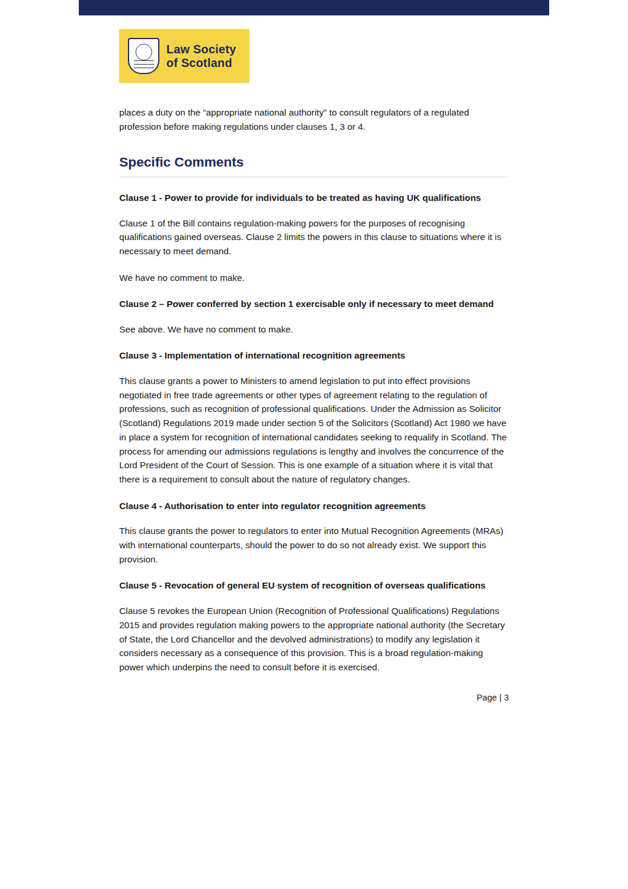Law Society
of Scotland
places a duty on the “appropriate national authority” to consult regulators of a regulated profession before making regulations under clauses 1, 3 or 4.
Specific Comments
Clause 1 - Power to provide for individuals to be treated as having UK qualifications
Clause 1 of the Bill contains regulation-making powers for the purposes of recognising qualifications gained overseas. Clause 2 limits the powers in this clause to situations where it is necessary to meet demand.
We have no comment to make.
Clause 2 – Power conferred by section 1 exercisable only if necessary to meet demand
See above. We have no comment to make.
Clause 3 - Implementation of international recognition agreements
This clause grants a power to Ministers to amend legislation to put into effect provisions negotiated in free trade agreements or other types of agreement relating to the regulation of professions, such as recognition of professional qualifications. Under the Admission as Solicitor (Scotland) Regulations 2019 made under section 5 of the Solicitors (Scotland) Act 1980 we have in place a system for recognition of international candidates seeking to requalify in Scotland. The process for amending our admissions regulations is lengthy and involves the concurrence of the Lord President of the Court of Session. This is one example of a situation where it is vital that there is a requirement to consult about the nature of regulatory changes.
Clause 4 - Authorisation to enter into regulator recognition agreements
This clause grants the power to regulators to enter into Mutual Recognition Agreements (MRAs) with international counterparts, should the power to do so not already exist. We support this provision.
Clause 5 - Revocation of general EU system of recognition of overseas qualifications
Clause 5 revokes the European Union (Recognition of Professional Qualifications) Regulations 2015 and provides regulation making powers to the appropriate national authority (the Secretary of State, the Lord Chancellor and the devolved administrations) to modify any legislation it considers necessary as a consequence of this provision. This is a broad regulation-making power which underpins the need to consult before it is exercised.
Page | 3